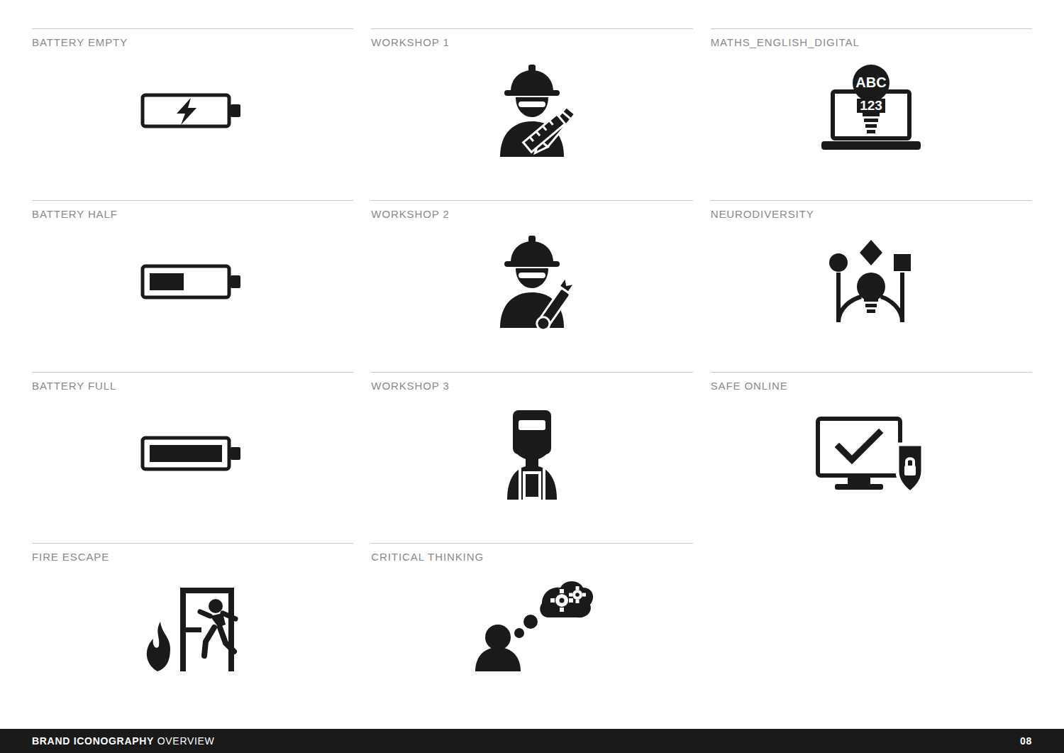Battery Empty
Workshop 1
Maths_English_Digital
ABC 123
Battery Half
Workshop 2
Neurodiversity
Battery Full
Workshop 3
Safe Online
Fire Escape
Critical Thinking
BRAND ICONOGRAPHY OVERVIEW
08